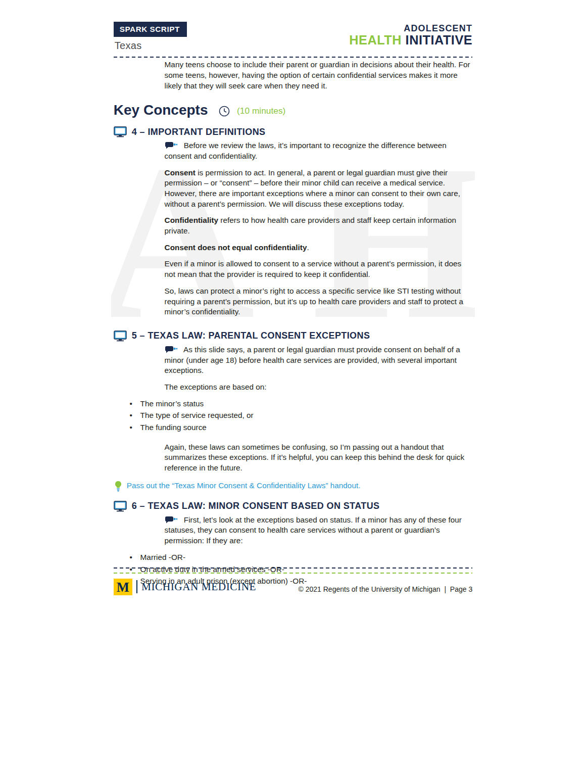A H
SPARK SCRIPT
Texas
ADOLESCENT
HEALTH INITIATIVE
Many teens choose to include their parent or guardian in decisions about their health. For some teens, however, having the option of certain confidential services makes it more likely that they will seek care when they need it.
Key Concepts (10 minutes)
4 – IMPORTANT DEFINITIONS
Before we review the laws, it’s important to recognize the difference between consent and confidentiality.
Consent is permission to act. In general, a parent or legal guardian must give their permission – or “consent” – before their minor child can receive a medical service. However, there are important exceptions where a minor can consent to their own care, without a parent’s permission. We will discuss these exceptions today.
Confidentiality refers to how health care providers and staff keep certain information private.
Consent does not equal confidentiality.
Even if a minor is allowed to consent to a service without a parent’s permission, it does not mean that the provider is required to keep it confidential.
So, laws can protect a minor’s right to access a specific service like STI testing without requiring a parent’s permission, but it’s up to health care providers and staff to protect a minor’s confidentiality.
5 – TEXAS LAW: PARENTAL CONSENT EXCEPTIONS
As this slide says, a parent or legal guardian must provide consent on behalf of a minor (under age 18) before health care services are provided, with several important exceptions.
The exceptions are based on:
The minor’s status
The type of service requested, or
The funding source
Again, these laws can sometimes be confusing, so I’m passing out a handout that summarizes these exceptions. If it’s helpful, you can keep this behind the desk for quick reference in the future.
Pass out the “Texas Minor Consent & Confidentiality Laws” handout.
6 – TEXAS LAW: MINOR CONSENT BASED ON STATUS
First, let’s look at the exceptions based on status. If a minor has any of these four statuses, they can consent to health care services without a parent or guardian’s permission: If they are:
Married -OR-
On active duty in the armed services -OR-
Serving in an adult prison (except abortion) -OR-
M
MICHIGAN MEDICINE
© 2021 Regents of the University of Michigan | Page 3